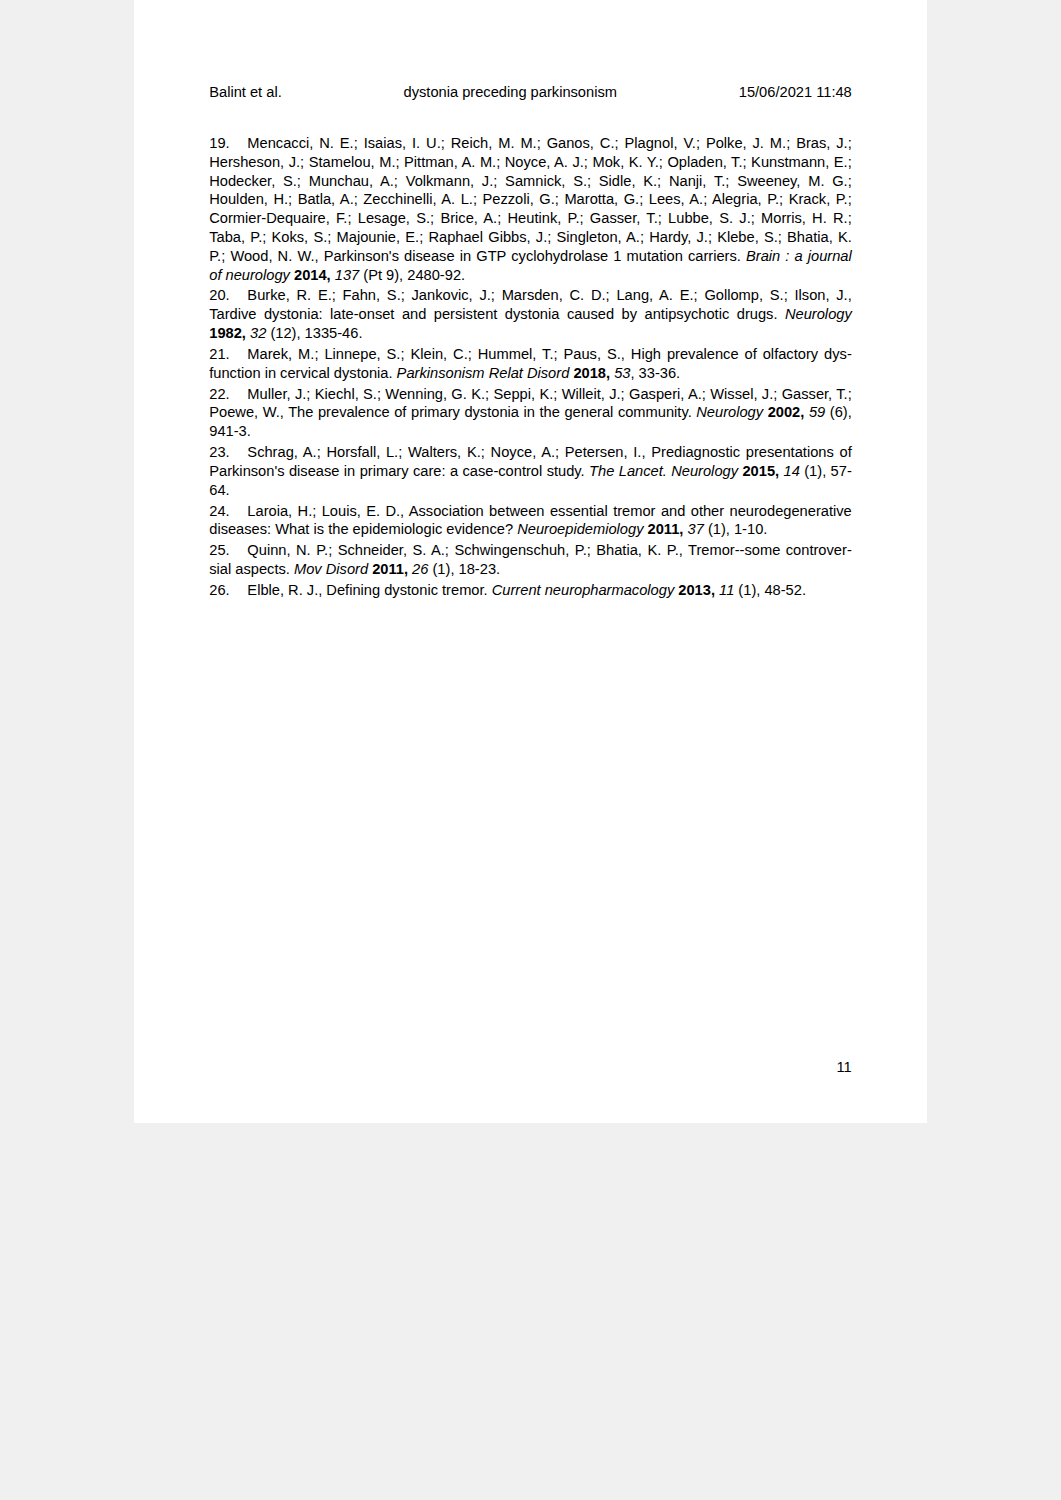Balint et al. dystonia preceding parkinsonism 15/06/2021 11:48
19. Mencacci, N. E.; Isaias, I. U.; Reich, M. M.; Ganos, C.; Plagnol, V.; Polke, J. M.; Bras, J.; Hersheson, J.; Stamelou, M.; Pittman, A. M.; Noyce, A. J.; Mok, K. Y.; Opladen, T.; Kunstmann, E.; Hodecker, S.; Munchau, A.; Volkmann, J.; Samnick, S.; Sidle, K.; Nanji, T.; Sweeney, M. G.; Houlden, H.; Batla, A.; Zecchinelli, A. L.; Pezzoli, G.; Marotta, G.; Lees, A.; Alegria, P.; Krack, P.; Cormier-Dequaire, F.; Lesage, S.; Brice, A.; Heutink, P.; Gasser, T.; Lubbe, S. J.; Morris, H. R.; Taba, P.; Koks, S.; Majounie, E.; Raphael Gibbs, J.; Singleton, A.; Hardy, J.; Klebe, S.; Bhatia, K. P.; Wood, N. W., Parkinson's disease in GTP cyclohydrolase 1 mutation carriers. Brain : a journal of neurology 2014, 137 (Pt 9), 2480-92.
20. Burke, R. E.; Fahn, S.; Jankovic, J.; Marsden, C. D.; Lang, A. E.; Gollomp, S.; Ilson, J., Tardive dystonia: late-onset and persistent dystonia caused by antipsychotic drugs. Neurology 1982, 32 (12), 1335-46.
21. Marek, M.; Linnepe, S.; Klein, C.; Hummel, T.; Paus, S., High prevalence of olfactory dysfunction in cervical dystonia. Parkinsonism Relat Disord 2018, 53, 33-36.
22. Muller, J.; Kiechl, S.; Wenning, G. K.; Seppi, K.; Willeit, J.; Gasperi, A.; Wissel, J.; Gasser, T.; Poewe, W., The prevalence of primary dystonia in the general community. Neurology 2002, 59 (6), 941-3.
23. Schrag, A.; Horsfall, L.; Walters, K.; Noyce, A.; Petersen, I., Prediagnostic presentations of Parkinson's disease in primary care: a case-control study. The Lancet. Neurology 2015, 14 (1), 57-64.
24. Laroia, H.; Louis, E. D., Association between essential tremor and other neurodegenerative diseases: What is the epidemiologic evidence? Neuroepidemiology 2011, 37 (1), 1-10.
25. Quinn, N. P.; Schneider, S. A.; Schwingenschuh, P.; Bhatia, K. P., Tremor--some controversial aspects. Mov Disord 2011, 26 (1), 18-23.
26. Elble, R. J., Defining dystonic tremor. Current neuropharmacology 2013, 11 (1), 48-52.
11